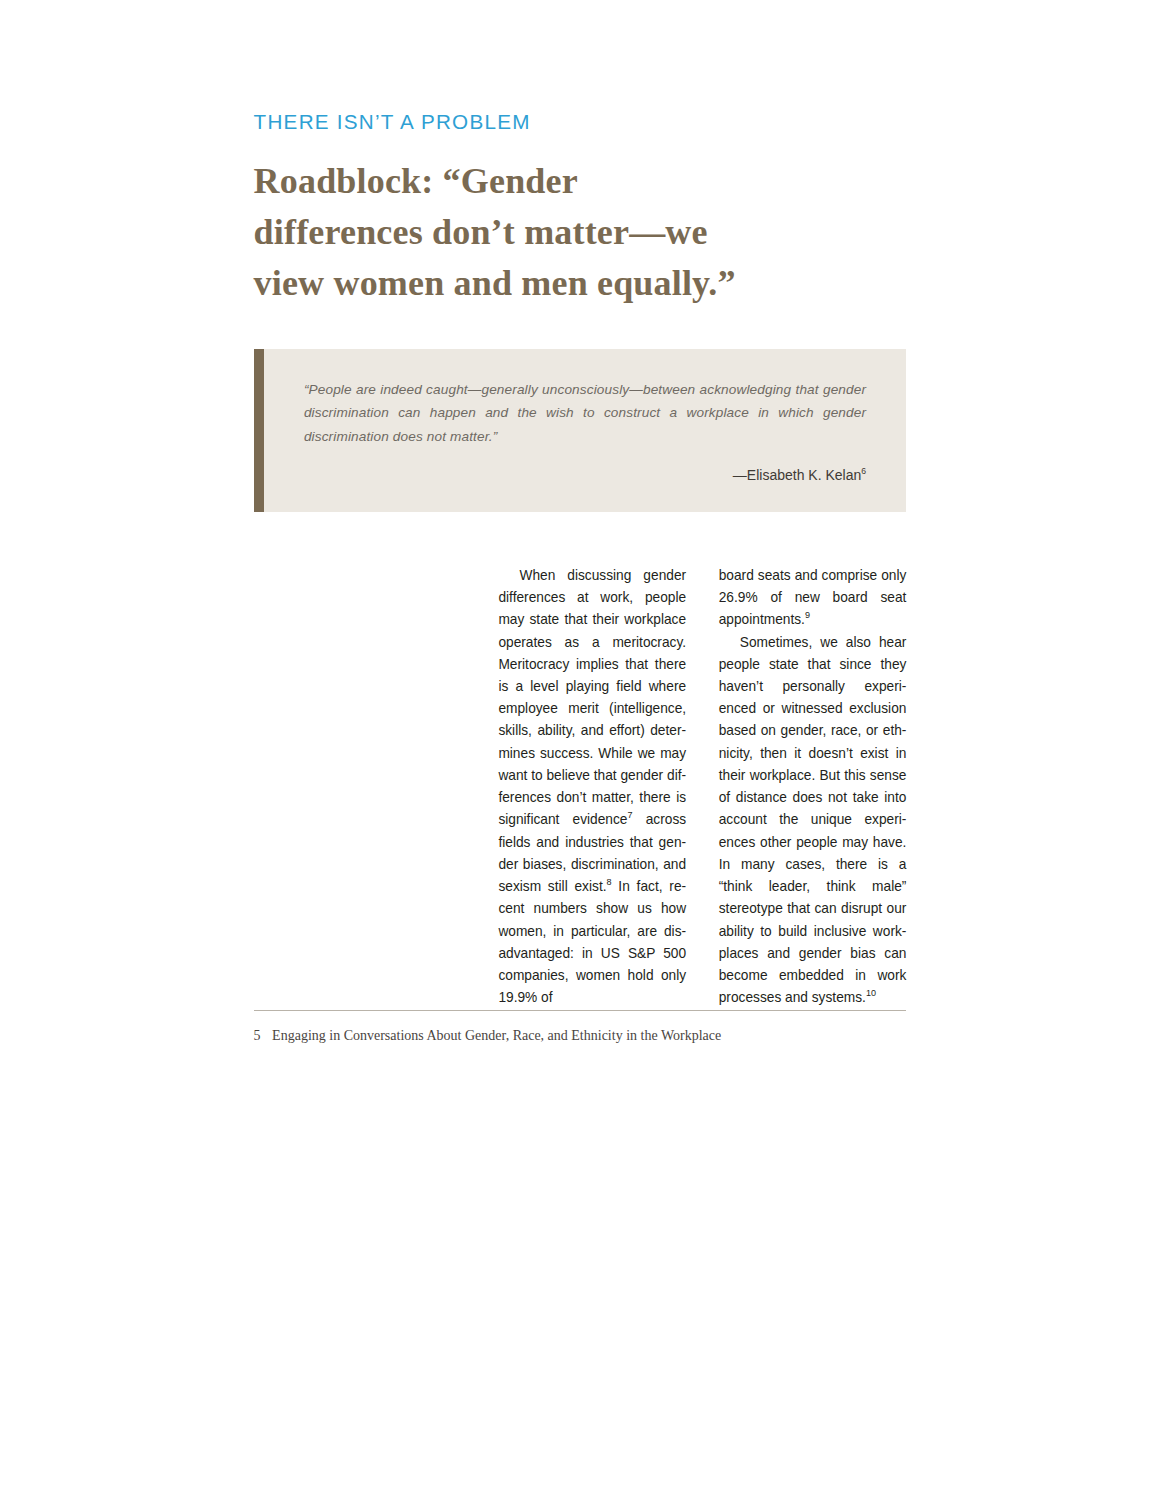There Isn’t a Problem
Roadblock: “Gender differences don’t matter—we view women and men equally.”
“People are indeed caught—generally unconsciously—between acknowledging that gender discrimination can happen and the wish to construct a workplace in which gender discrimination does not matter.”
—Elisabeth K. Kelan6
When discussing gender differences at work, people may state that their workplace operates as a meritocracy. Meritocracy implies that there is a level playing field where employee merit (intelligence, skills, ability, and effort) determines success. While we may want to believe that gender differences don’t matter, there is significant evidence7 across fields and industries that gender biases, discrimination, and sexism still exist.8 In fact, recent numbers show us how women, in particular, are disadvantaged: in US S&P 500 companies, women hold only 19.9% of
board seats and comprise only 26.9% of new board seat appointments.9
Sometimes, we also hear people state that since they haven’t personally experienced or witnessed exclusion based on gender, race, or ethnicity, then it doesn’t exist in their workplace. But this sense of distance does not take into account the unique experiences other people may have. In many cases, there is a “think leader, think male” stereotype that can disrupt our ability to build inclusive workplaces and gender bias can become embedded in work processes and systems.10
5 Engaging in Conversations About Gender, Race, and Ethnicity in the Workplace